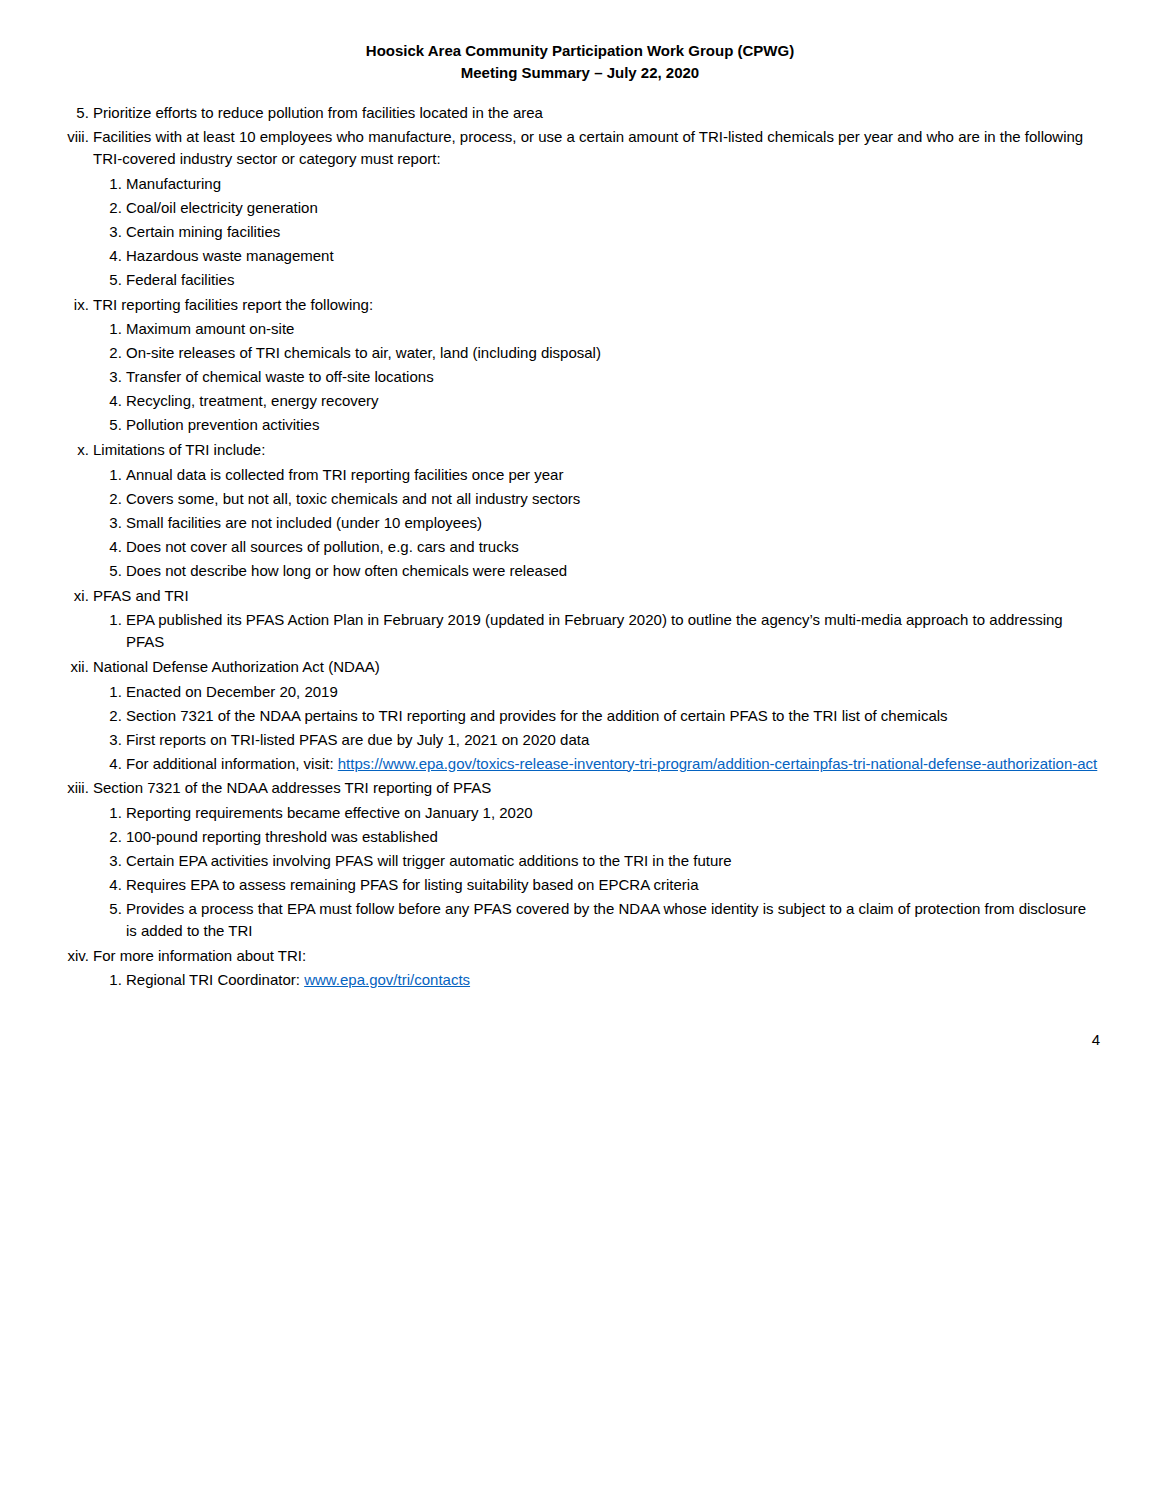Hoosick Area Community Participation Work Group (CPWG)
Meeting Summary – July 22, 2020
Prioritize efforts to reduce pollution from facilities located in the area
Facilities with at least 10 employees who manufacture, process, or use a certain amount of TRI-listed chemicals per year and who are in the following TRI-covered industry sector or category must report:
Manufacturing
Coal/oil electricity generation
Certain mining facilities
Hazardous waste management
Federal facilities
TRI reporting facilities report the following:
Maximum amount on-site
On-site releases of TRI chemicals to air, water, land (including disposal)
Transfer of chemical waste to off-site locations
Recycling, treatment, energy recovery
Pollution prevention activities
Limitations of TRI include:
Annual data is collected from TRI reporting facilities once per year
Covers some, but not all, toxic chemicals and not all industry sectors
Small facilities are not included (under 10 employees)
Does not cover all sources of pollution, e.g. cars and trucks
Does not describe how long or how often chemicals were released
PFAS and TRI
EPA published its PFAS Action Plan in February 2019 (updated in February 2020) to outline the agency’s multi-media approach to addressing PFAS
National Defense Authorization Act (NDAA)
Enacted on December 20, 2019
Section 7321 of the NDAA pertains to TRI reporting and provides for the addition of certain PFAS to the TRI list of chemicals
First reports on TRI-listed PFAS are due by July 1, 2021 on 2020 data
For additional information, visit: https://www.epa.gov/toxics-release-inventory-tri-program/addition-certainpfas-tri-national-defense-authorization-act
Section 7321 of the NDAA addresses TRI reporting of PFAS
Reporting requirements became effective on January 1, 2020
100-pound reporting threshold was established
Certain EPA activities involving PFAS will trigger automatic additions to the TRI in the future
Requires EPA to assess remaining PFAS for listing suitability based on EPCRA criteria
Provides a process that EPA must follow before any PFAS covered by the NDAA whose identity is subject to a claim of protection from disclosure is added to the TRI
For more information about TRI:
Regional TRI Coordinator: www.epa.gov/tri/contacts
4